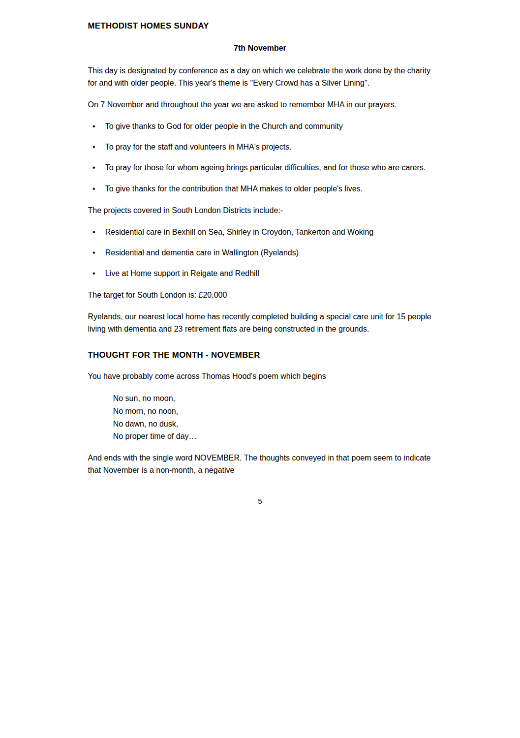METHODIST HOMES SUNDAY
7th November
This day is designated by conference as a day on which we celebrate the work done by the charity for and with older people. This year's theme is "Every Crowd has a Silver Lining".
On 7 November and throughout the year we are asked to remember MHA in our prayers.
To give thanks to God for older people in the Church and community
To pray for the staff and volunteers in MHA's projects.
To pray for those for whom ageing brings particular difficulties, and for those who are carers.
To give thanks for the contribution that MHA makes to older people's lives.
The projects covered in South London Districts include:-
Residential care in Bexhill on Sea, Shirley in Croydon, Tankerton and Woking
Residential and dementia care in Wallington (Ryelands)
Live at Home support in Reigate and Redhill
The target for South London is: £20,000
Ryelands, our nearest local home has recently completed building a special care unit for 15 people living with dementia and 23 retirement flats are being constructed in the grounds.
THOUGHT FOR THE MONTH - NOVEMBER
You have probably come across Thomas Hood's poem which begins
No sun, no moon,
No morn, no noon,
No dawn, no dusk,
No proper time of day…
And ends with the single word NOVEMBER. The thoughts conveyed in that poem seem to indicate that November is a non-month, a negative
5